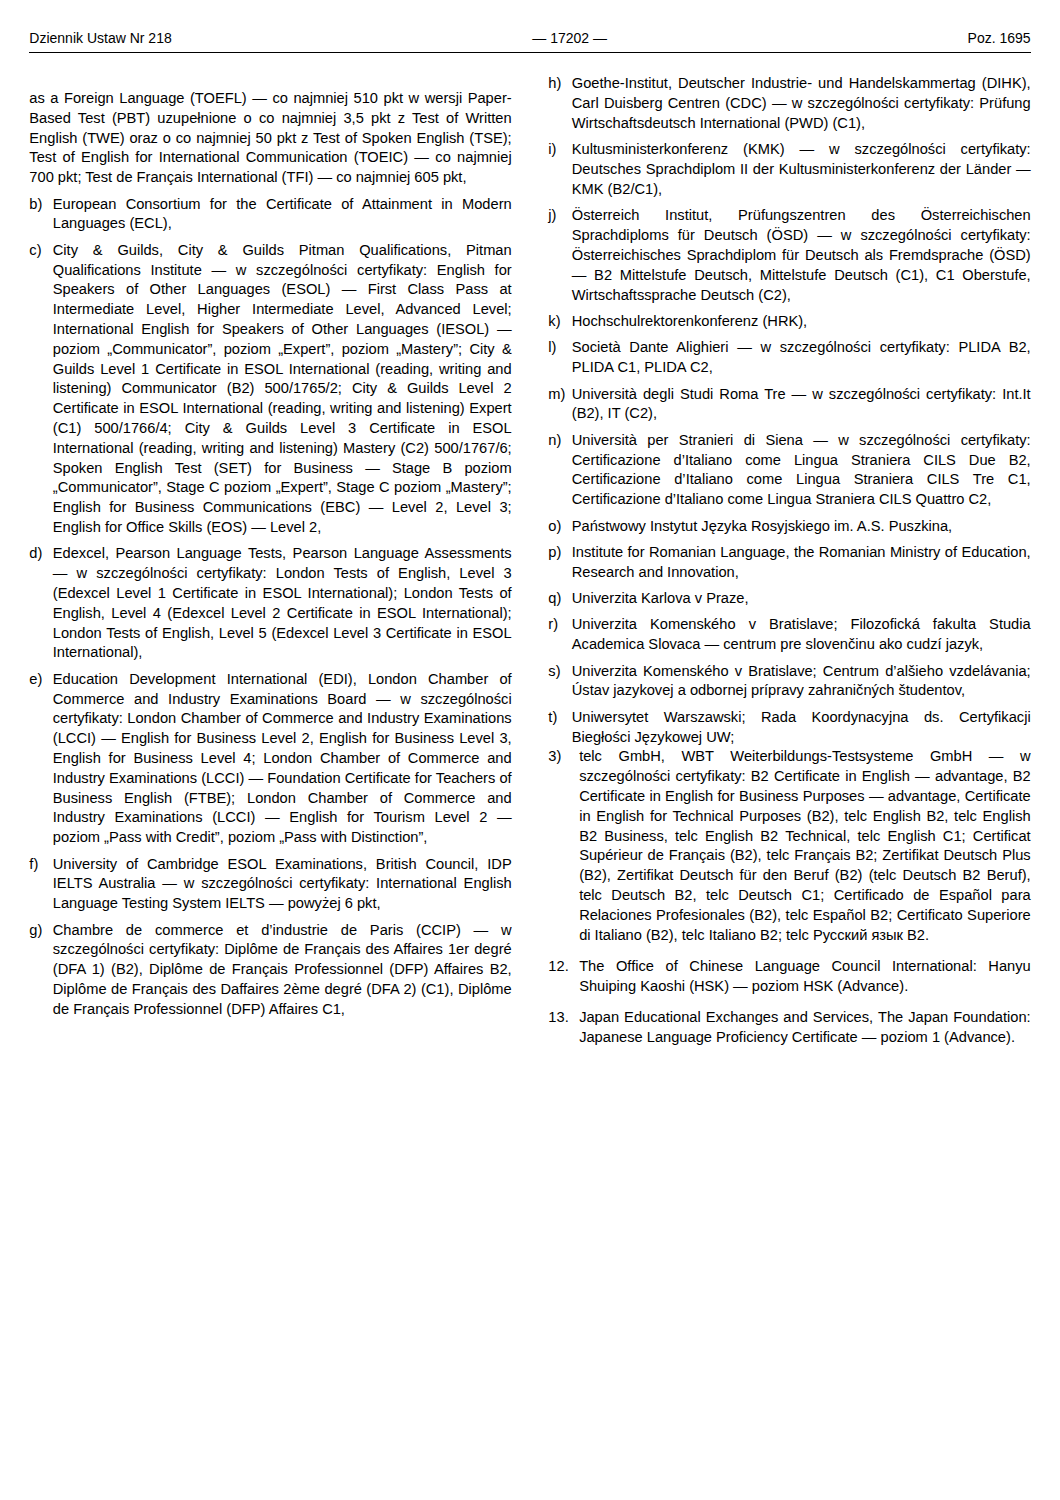Dziennik Ustaw Nr 218
— 17202 —
Poz. 1695
as a Foreign Language (TOEFL) — co najmniej 510 pkt w wersji Paper-Based Test (PBT) uzupełnione o co najmniej 3,5 pkt z Test of Written English (TWE) oraz o co najmniej 50 pkt z Test of Spoken English (TSE); Test of English for International Communication (TOEIC) — co najmniej 700 pkt; Test de Français International (TFI) — co najmniej 605 pkt,
b) European Consortium for the Certificate of Attainment in Modern Languages (ECL),
c) City & Guilds, City & Guilds Pitman Qualifications, Pitman Qualifications Institute — w szczególności certyfikaty: English for Speakers of Other Languages (ESOL) — First Class Pass at Intermediate Level, Higher Intermediate Level, Advanced Level; International English for Speakers of Other Languages (IESOL) — poziom „Communicator”, poziom „Expert”, poziom „Mastery”; City & Guilds Level 1 Certificate in ESOL International (reading, writing and listening) Communicator (B2) 500/1765/2; City & Guilds Level 2 Certificate in ESOL International (reading, writing and listening) Expert (C1) 500/1766/4; City & Guilds Level 3 Certificate in ESOL International (reading, writing and listening) Mastery (C2) 500/1767/6; Spoken English Test (SET) for Business — Stage B poziom „Communicator”, Stage C poziom „Expert”, Stage C poziom „Mastery”; English for Business Communications (EBC) — Level 2, Level 3; English for Office Skills (EOS) — Level 2,
d) Edexcel, Pearson Language Tests, Pearson Language Assessments — w szczególności certyfikaty: London Tests of English, Level 3 (Edexcel Level 1 Certificate in ESOL International); London Tests of English, Level 4 (Edexcel Level 2 Certificate in ESOL International); London Tests of English, Level 5 (Edexcel Level 3 Certificate in ESOL International),
e) Education Development International (EDI), London Chamber of Commerce and Industry Examinations Board — w szczególności certyfikaty: London Chamber of Commerce and Industry Examinations (LCCI) — English for Business Level 2, English for Business Level 3, English for Business Level 4; London Chamber of Commerce and Industry Examinations (LCCI) — Foundation Certificate for Teachers of Business English (FTBE); London Chamber of Commerce and Industry Examinations (LCCI) — English for Tourism Level 2 — poziom „Pass with Credit”, poziom „Pass with Distinction”,
f) University of Cambridge ESOL Examinations, British Council, IDP IELTS Australia — w szczególności certyfikaty: International English Language Testing System IELTS — powyżej 6 pkt,
g) Chambre de commerce et d’industrie de Paris (CCIP) — w szczególności certyfikaty: Diplôme de Français des Affaires 1er degré (DFA 1) (B2), Diplôme de Français Professionnel (DFP) Affaires B2, Diplôme de Français des Daffaires 2ème degré (DFA 2) (C1), Diplôme de Français Professionnel (DFP) Affaires C1,
h) Goethe-Institut, Deutscher Industrie- und Handelskammertag (DIHK), Carl Duisberg Centren (CDC) — w szczególności certyfikaty: Prüfung Wirtschaftsdeutsch International (PWD) (C1),
i) Kultusministerkonferenz (KMK) — w szczególności certyfikaty: Deutsches Sprachdiplom II der Kultusministerkonferenz der Länder — KMK (B2/C1),
j) Österreich Institut, Prüfungszentren des Österreichischen Sprachdiploms für Deutsch (ÖSD) — w szczególności certyfikaty: Österreichisches Sprachdiplom für Deutsch als Fremdsprache (ÖSD) — B2 Mittelstufe Deutsch, Mittelstufe Deutsch (C1), C1 Oberstufe, Wirtschaftssprache Deutsch (C2),
k) Hochschulrektorenkonferenz (HRK),
l) Società Dante Alighieri — w szczególności certyfikaty: PLIDA B2, PLIDA C1, PLIDA C2,
m) Università degli Studi Roma Tre — w szczególności certyfikaty: Int.It (B2), IT (C2),
n) Università per Stranieri di Siena — w szczególności certyfikaty: Certificazione d’Italiano come Lingua Straniera CILS Due B2, Certificazione d’Italiano come Lingua Straniera CILS Tre C1, Certificazione d’Italiano come Lingua Straniera CILS Quattro C2,
o) Państwowy Instytut Języka Rosyjskiego im. A.S. Puszkina,
p) Institute for Romanian Language, the Romanian Ministry of Education, Research and Innovation,
q) Univerzita Karlova v Praze,
r) Univerzita Komenského v Bratislave; Filozofická fakulta Studia Academica Slovaca — centrum pre slovenčinu ako cudzí jazyk,
s) Univerzita Komenského v Bratislave; Centrum d’alšieho vzdelávania; Ústav jazykovej a odbornej prípravy zahraničných študentov,
t) Uniwersytet Warszawski; Rada Koordynacyjna ds. Certyfikacji Biegłości Językowej UW;
3) telc GmbH, WBT Weiterbildungs-Testsysteme GmbH — w szczególności certyfikaty: B2 Certificate in English — advantage, B2 Certificate in English for Business Purposes — advantage, Certificate in English for Technical Purposes (B2), telc English B2, telc English B2 Business, telc English B2 Technical, telc English C1; Certificat Supérieur de Français (B2), telc Français B2; Zertifikat Deutsch Plus (B2), Zertifikat Deutsch für den Beruf (B2) (telc Deutsch B2 Beruf), telc Deutsch B2, telc Deutsch C1; Certificado de Español para Relaciones Profesionales (B2), telc Español B2; Certificato Superiore di Italiano (B2), telc Italiano B2; telc Русский язык B2.
12. The Office of Chinese Language Council International: Hanyu Shuiping Kaoshi (HSK) — poziom HSK (Advance).
13. Japan Educational Exchanges and Services, The Japan Foundation: Japanese Language Proficiency Certificate — poziom 1 (Advance).